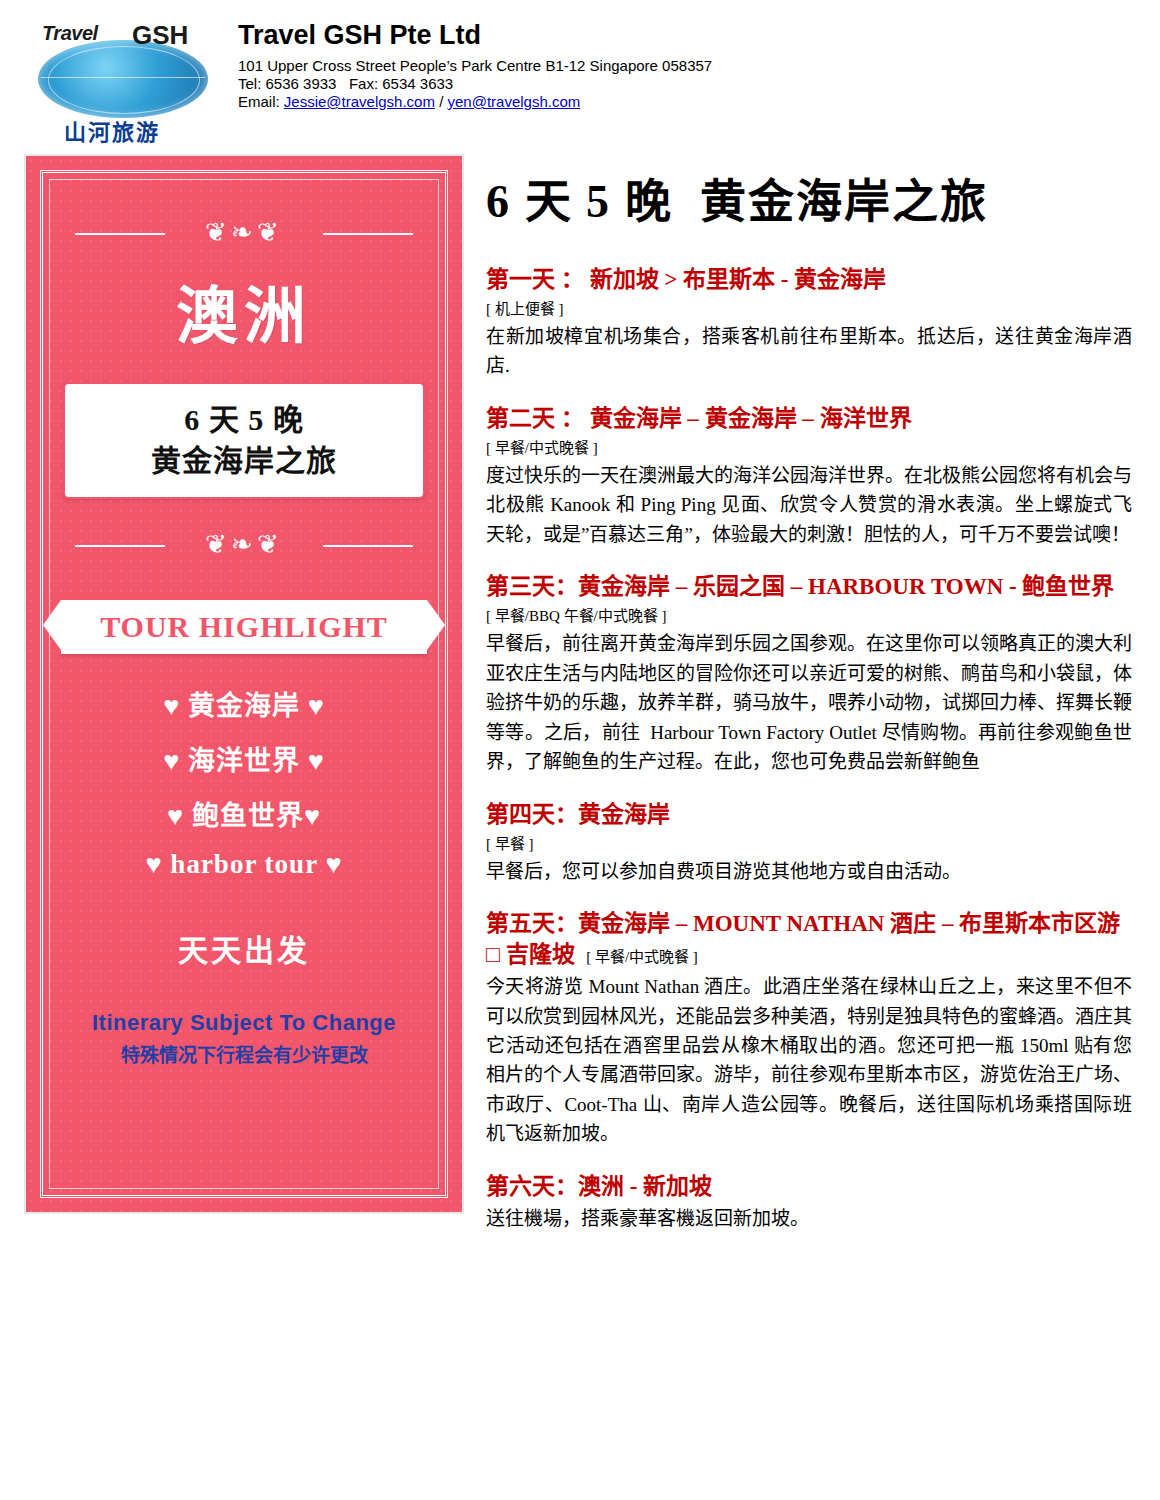Travel
GSH
山河旅游
Travel GSH Pte Ltd
101 Upper Cross Street People’s Park Centre B1-12 Singapore 058357
Tel: 6536 3933 Fax: 6534 3633
Email: Jessie@travelgsh.com / yen@travelgsh.com
❦❧❦
澳洲
6 天 5 晚 黄金海岸之旅
❦❧❦
TOUR HIGHLIGHT
♥ 黄金海岸 ♥
♥ 海洋世界 ♥
♥ 鲍鱼世界♥
♥ harbor tour ♥
天天出发
Itinerary Subject To Change
特殊情况下行程会有少许更改
6 天 5 晚 黄金海岸之旅
第一天 ： 新加坡 > 布里斯本 - 黄金海岸
[ 机上便餐 ]
在新加坡樟宜机场集合，搭乘客机前往布里斯本。抵达后，送往黄金海岸酒店.
第二天 ： 黄金海岸 – 黄金海岸 – 海洋世界
[ 早餐/中式晚餐 ]
度过快乐的一天在澳洲最大的海洋公园海洋世界。在北极熊公园您将有机会与北极熊 Kanook 和 Ping Ping 见面、欣赏令人赞赏的滑水表演。坐上螺旋式飞天轮，或是”百慕达三角”，体验最大的刺激！胆怯的人，可千万不要尝试噢！
第三天：黄金海岸 – 乐园之国 – HARBOUR TOWN - 鲍鱼世界
[ 早餐/BBQ 午餐/中式晚餐 ]
早餐后，前往离开黄金海岸到乐园之国参观。在这里你可以领略真正的澳大利亚农庄生活与内陆地区的冒险你还可以亲近可爱的树熊、鸸苗鸟和小袋鼠，体验挤牛奶的乐趣，放养羊群，骑马放牛，喂养小动物，试掷回力棒、挥舞长鞭等等。之后，前往 Harbour Town Factory Outlet 尽情购物。再前往参观鲍鱼世界，了解鲍鱼的生产过程。在此，您也可免费品尝新鲜鲍鱼
第四天：黄金海岸
[ 早餐 ]
早餐后，您可以参加自费项目游览其他地方或自由活动。
第五天：黄金海岸 – MOUNT NATHAN 酒庄 – 布里斯本市区游 □ 吉隆坡 [ 早餐/中式晚餐 ]
今天将游览 Mount Nathan 酒庄。此酒庄坐落在绿林山丘之上，来这里不但不可以欣赏到园林风光，还能品尝多种美酒，特别是独具特色的蜜蜂酒。酒庄其它活动还包括在酒窖里品尝从橡木桶取出的酒。您还可把一瓶 150ml 贴有您相片的个人专属酒带回家。游毕，前往参观布里斯本市区，游览佐治王广场、市政厅、Coot-Tha 山、南岸人造公园等。晚餐后，送往国际机场乘搭国际班机飞返新加坡。
第六天：澳洲 - 新加坡
送往機場，搭乘豪華客機返回新加坡。